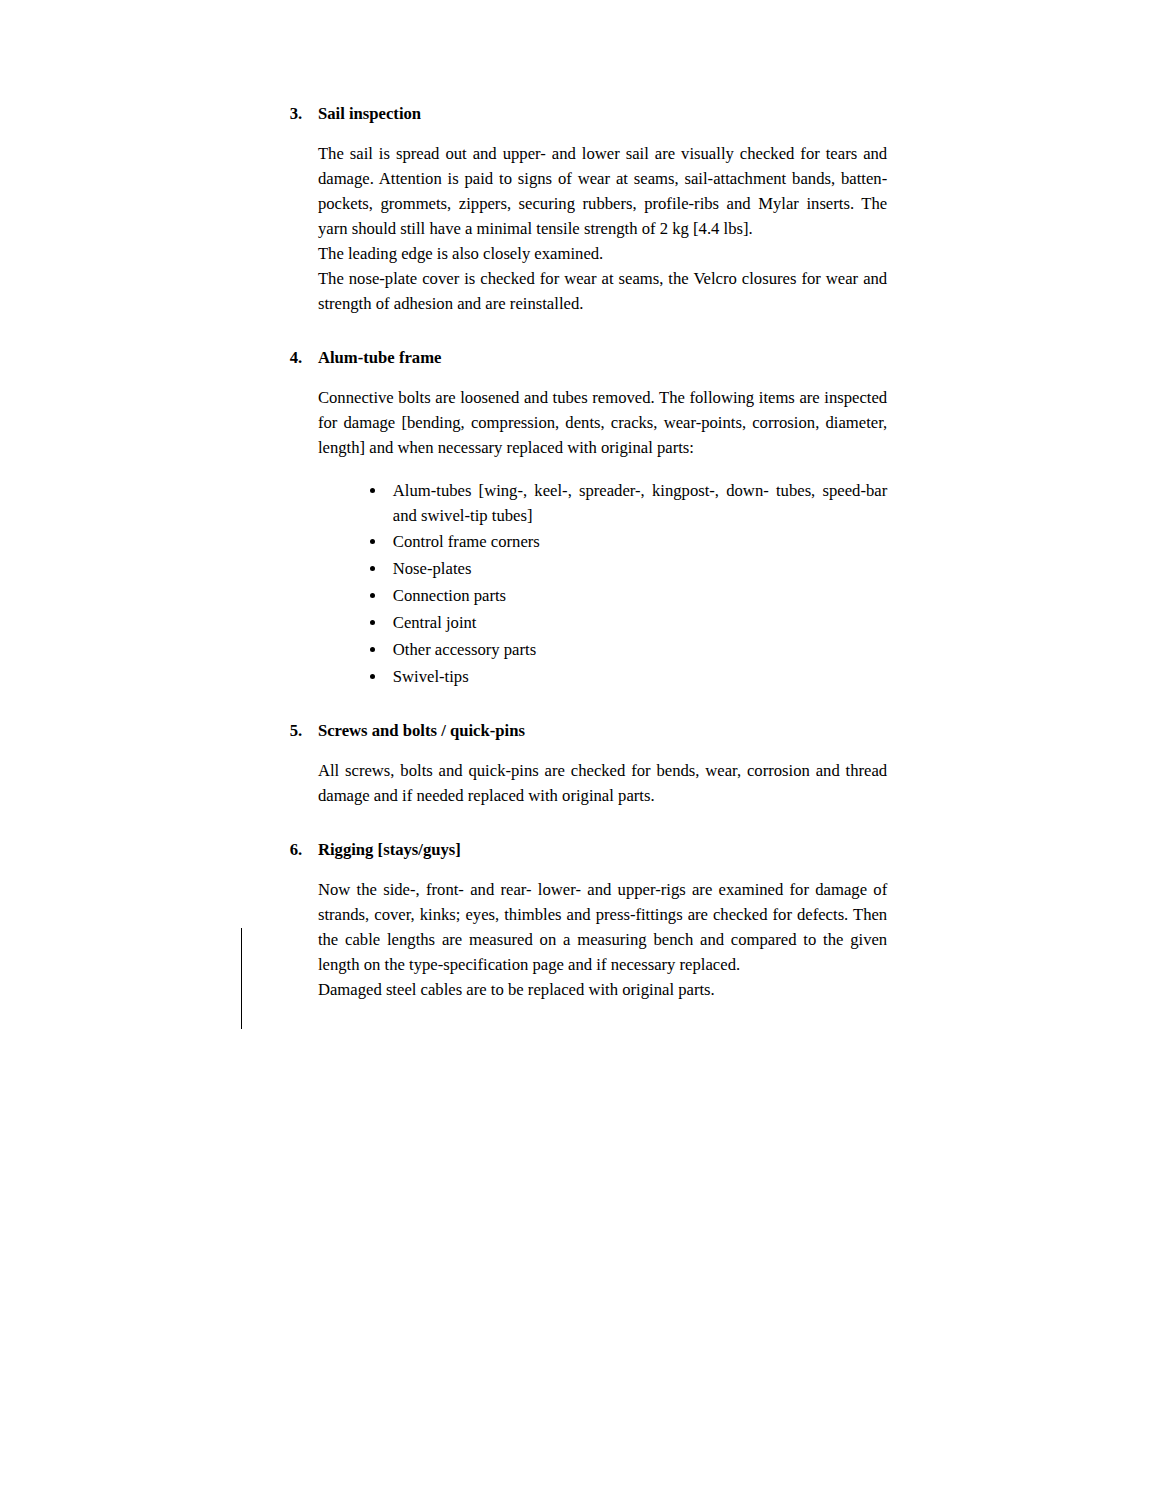Sail inspection
The sail is spread out and upper- and lower sail are visually checked for tears and damage. Attention is paid to signs of wear at seams, sail-attachment bands, batten-pockets, grommets, zippers, securing rubbers, profile-ribs and Mylar inserts. The yarn should still have a minimal tensile strength of 2 kg [4.4 lbs].
The leading edge is also closely examined.
The nose-plate cover is checked for wear at seams, the Velcro closures for wear and strength of adhesion and are reinstalled.
Alum-tube frame
Connective bolts are loosened and tubes removed. The following items are inspected for damage [bending, compression, dents, cracks, wear-points, corrosion, diameter, length] and when necessary replaced with original parts:
Alum-tubes [wing-, keel-, spreader-, kingpost-, down- tubes, speed-bar and swivel-tip tubes]
Control frame corners
Nose-plates
Connection parts
Central joint
Other accessory parts
Swivel-tips
Screws and bolts / quick-pins
All screws, bolts and quick-pins are checked for bends, wear, corrosion and thread damage and if needed replaced with original parts.
Rigging [stays/guys]
Now the side-, front- and rear- lower- and upper-rigs are examined for damage of strands, cover, kinks; eyes, thimbles and press-fittings are checked for defects. Then the cable lengths are measured on a measuring bench and compared to the given length on the type-specification page and if necessary replaced.
Damaged steel cables are to be replaced with original parts.